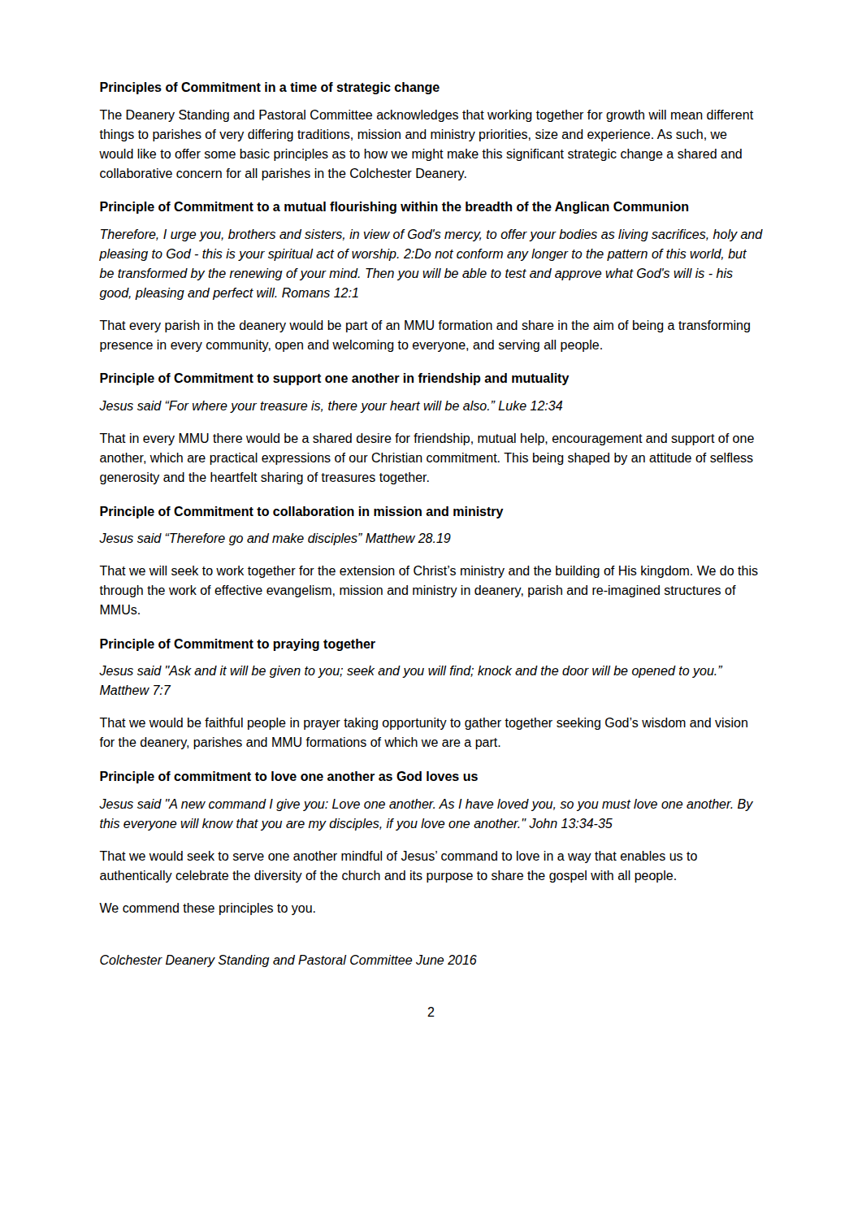Principles of Commitment in a time of strategic change
The Deanery Standing and Pastoral Committee acknowledges that working together for growth will mean different things to parishes of very differing traditions, mission and ministry priorities, size and experience. As such, we would like to offer some basic principles as to how we might make this significant strategic change a shared and collaborative concern for all parishes in the Colchester Deanery.
Principle of Commitment to a mutual flourishing within the breadth of the Anglican Communion
Therefore, I urge you, brothers and sisters, in view of God's mercy, to offer your bodies as living sacrifices, holy and pleasing to God - this is your spiritual act of worship. 2:Do not conform any longer to the pattern of this world, but be transformed by the renewing of your mind. Then you will be able to test and approve what God's will is - his good, pleasing and perfect will. Romans 12:1
That every parish in the deanery would be part of an MMU formation and share in the aim of being a transforming presence in every community, open and welcoming to everyone, and serving all people.
Principle of Commitment to support one another in friendship and mutuality
Jesus said “For where your treasure is, there your heart will be also.” Luke 12:34
That in every MMU there would be a shared desire for friendship, mutual help, encouragement and support of one another, which are practical expressions of our Christian commitment. This being shaped by an attitude of selfless generosity and the heartfelt sharing of treasures together.
Principle of Commitment to collaboration in mission and ministry
Jesus said “Therefore go and make disciples” Matthew 28.19
That we will seek to work together for the extension of Christ’s ministry and the building of His kingdom. We do this through the work of effective evangelism, mission and ministry in deanery, parish and re-imagined structures of MMUs.
Principle of Commitment to praying together
Jesus said "Ask and it will be given to you; seek and you will find; knock and the door will be opened to you.” Matthew 7:7
That we would be faithful people in prayer taking opportunity to gather together seeking God’s wisdom and vision for the deanery, parishes and MMU formations of which we are a part.
Principle of commitment to love one another as God loves us
Jesus said "A new command I give you: Love one another. As I have loved you, so you must love one another. By this everyone will know that you are my disciples, if you love one another." John 13:34-35
That we would seek to serve one another mindful of Jesus’ command to love in a way that enables us to authentically celebrate the diversity of the church and its purpose to share the gospel with all people.
We commend these principles to you.
Colchester Deanery Standing and Pastoral Committee June 2016
2